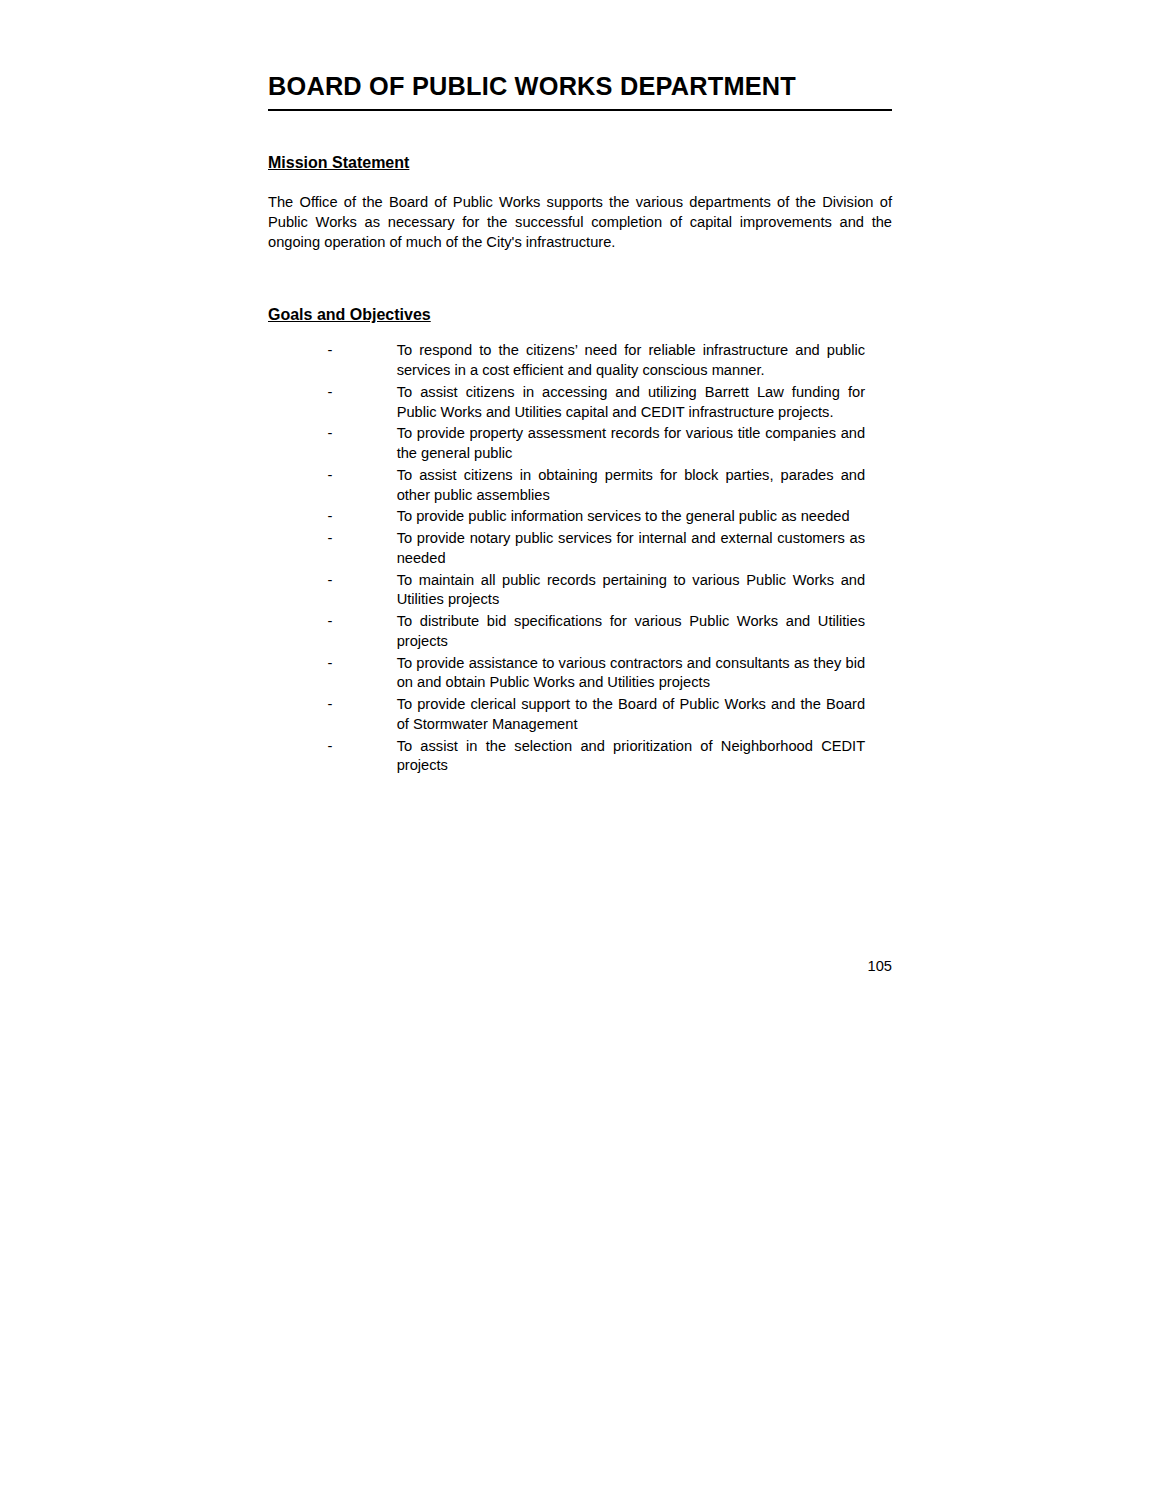BOARD OF PUBLIC WORKS DEPARTMENT
Mission Statement
The Office of the Board of Public Works supports the various departments of the Division of Public Works as necessary for the successful completion of capital improvements and the ongoing operation of much of the City's infrastructure.
Goals and Objectives
| - | To respond to the citizens’ need for reliable infrastructure and public services in a cost efficient and quality conscious manner. |
| - | To assist citizens in accessing and utilizing Barrett Law funding for Public Works and Utilities capital and CEDIT infrastructure projects. |
| - | To provide property assessment records for various title companies and the general public |
| - | To assist citizens in obtaining permits for block parties, parades and other public assemblies |
| - | To provide public information services to the general public as needed |
| - | To provide notary public services for internal and external customers as needed |
| - | To maintain all public records pertaining to various Public Works and Utilities projects |
| - | To distribute bid specifications for various Public Works and Utilities projects |
| - | To provide assistance to various contractors and consultants as they bid on and obtain Public Works and Utilities projects |
| - | To provide clerical support to the Board of Public Works and the Board of Stormwater Management |
| - | To assist in the selection and prioritization of Neighborhood CEDIT projects |
105